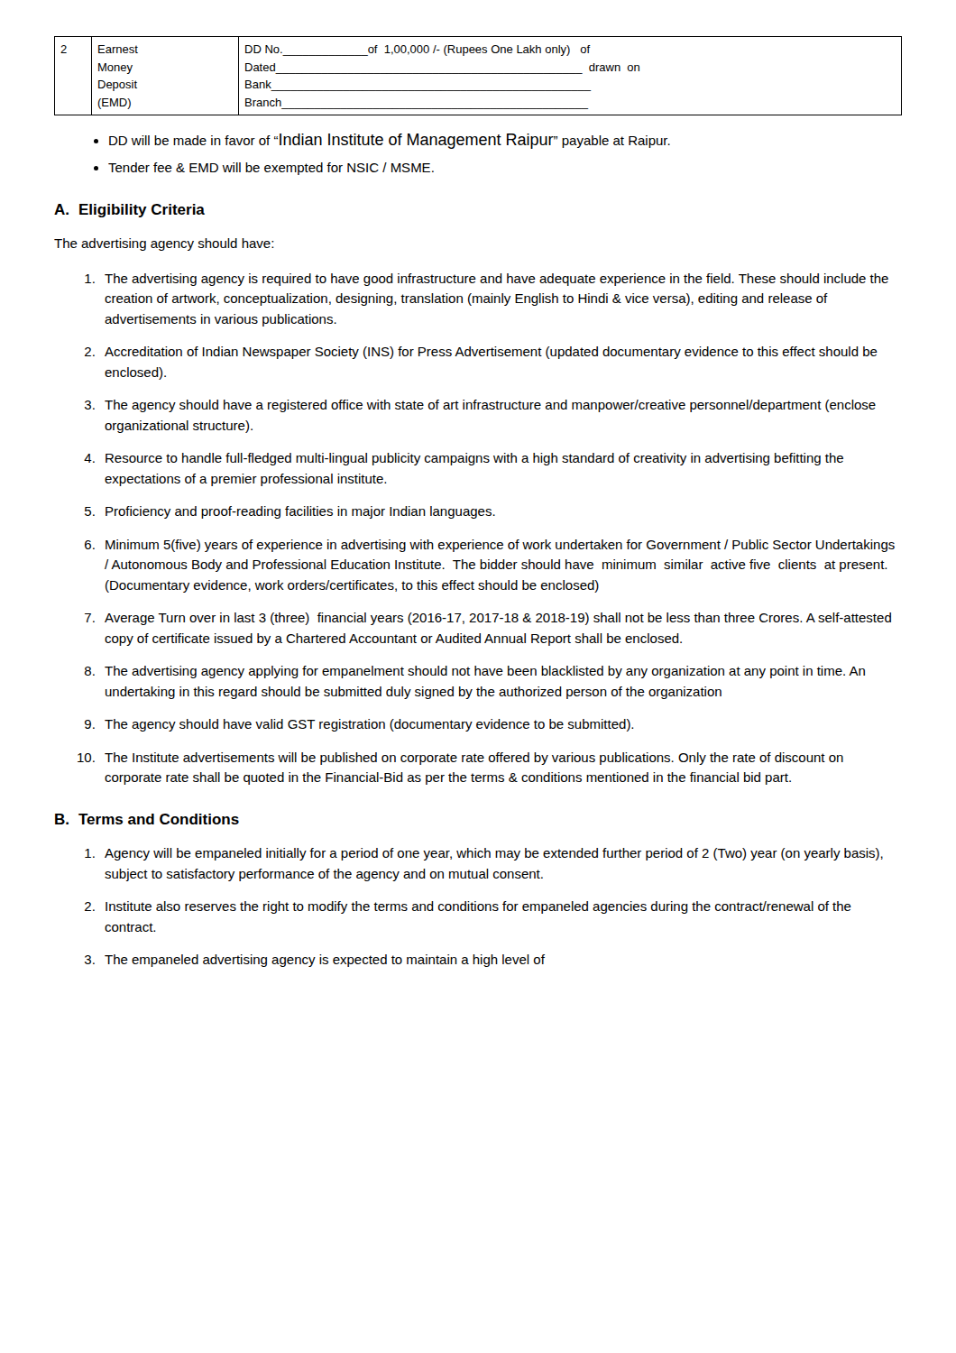| 2 | Earnest Money Deposit (EMD) | DD No. _____________ of 1,00,000 /- (Rupees One Lakh only) of Dated _______________________________________________ drawn on Bank _________________________________________________ Branch _______________________________________________ |
DD will be made in favor of “Indian Institute of Management Raipur” payable at Raipur.
Tender fee & EMD will be exempted for NSIC / MSME.
A. Eligibility Criteria
The advertising agency should have:
The advertising agency is required to have good infrastructure and have adequate experience in the field. These should include the creation of artwork, conceptualization, designing, translation (mainly English to Hindi & vice versa), editing and release of advertisements in various publications.
Accreditation of Indian Newspaper Society (INS) for Press Advertisement (updated documentary evidence to this effect should be enclosed).
The agency should have a registered office with state of art infrastructure and manpower/creative personnel/department (enclose organizational structure).
Resource to handle full-fledged multi-lingual publicity campaigns with a high standard of creativity in advertising befitting the expectations of a premier professional institute.
Proficiency and proof-reading facilities in major Indian languages.
Minimum 5(five) years of experience in advertising with experience of work undertaken for Government / Public Sector Undertakings / Autonomous Body and Professional Education Institute. The bidder should have minimum similar active five clients at present. (Documentary evidence, work orders/certificates, to this effect should be enclosed)
Average Turn over in last 3 (three) financial years (2016-17, 2017-18 & 2018-19) shall not be less than three Crores. A self-attested copy of certificate issued by a Chartered Accountant or Audited Annual Report shall be enclosed.
The advertising agency applying for empanelment should not have been blacklisted by any organization at any point in time. An undertaking in this regard should be submitted duly signed by the authorized person of the organization
The agency should have valid GST registration (documentary evidence to be submitted).
The Institute advertisements will be published on corporate rate offered by various publications. Only the rate of discount on corporate rate shall be quoted in the Financial-Bid as per the terms & conditions mentioned in the financial bid part.
B. Terms and Conditions
Agency will be empaneled initially for a period of one year, which may be extended further period of 2 (Two) year (on yearly basis), subject to satisfactory performance of the agency and on mutual consent.
Institute also reserves the right to modify the terms and conditions for empaneled agencies during the contract/renewal of the contract.
The empaneled advertising agency is expected to maintain a high level of